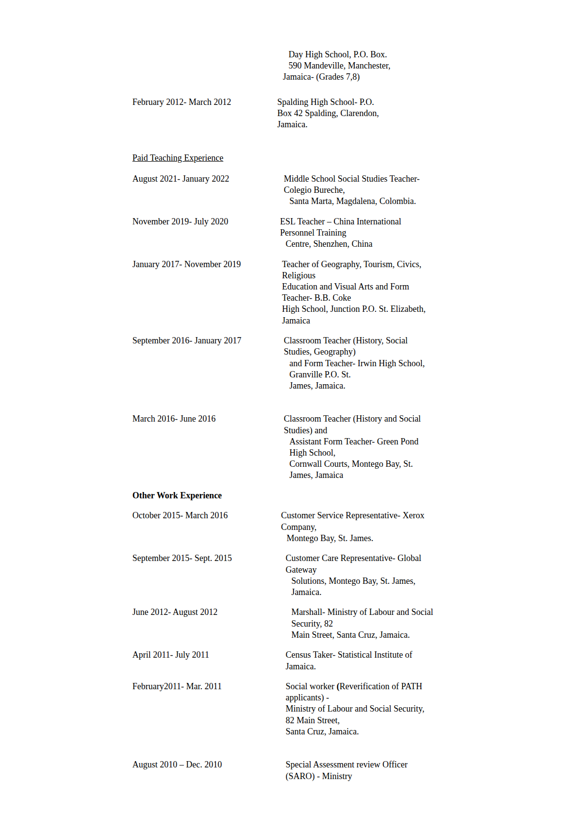Day High School, P.O. Box.
590 Mandeville, Manchester,
Jamaica- (Grades 7,8)
February 2012- March 2012
Spalding High School- P.O.
Box 42 Spalding, Clarendon,
Jamaica.
Paid Teaching Experience
August 2021- January 2022
Middle School Social Studies Teacher- Colegio Bureche,
Santa Marta, Magdalena, Colombia.
November 2019- July 2020
ESL Teacher – China International Personnel Training
Centre, Shenzhen, China
January 2017- November 2019
Teacher of Geography, Tourism, Civics, Religious
Education and Visual Arts and Form Teacher- B.B. Coke
High School, Junction P.O. St. Elizabeth, Jamaica
September 2016- January 2017
Classroom Teacher (History, Social Studies, Geography)
and Form Teacher- Irwin High School, Granville P.O. St.
James, Jamaica.
March 2016- June 2016
Classroom Teacher (History and Social Studies) and
Assistant Form Teacher- Green Pond High School,
Cornwall Courts, Montego Bay, St. James, Jamaica
Other Work Experience
October 2015- March 2016
Customer Service Representative- Xerox Company,
Montego Bay, St. James.
September 2015- Sept. 2015
Customer Care Representative- Global Gateway
Solutions, Montego Bay, St. James, Jamaica.
June 2012- August 2012
Marshall- Ministry of Labour and Social Security, 82
Main Street, Santa Cruz, Jamaica.
April 2011- July 2011
Census Taker- Statistical Institute of Jamaica.
February2011- Mar. 2011
Social worker (Reverification of PATH applicants) -
Ministry of Labour and Social Security, 82 Main Street,
Santa Cruz, Jamaica.
August 2010 – Dec. 2010
Special Assessment review Officer (SARO) - Ministry